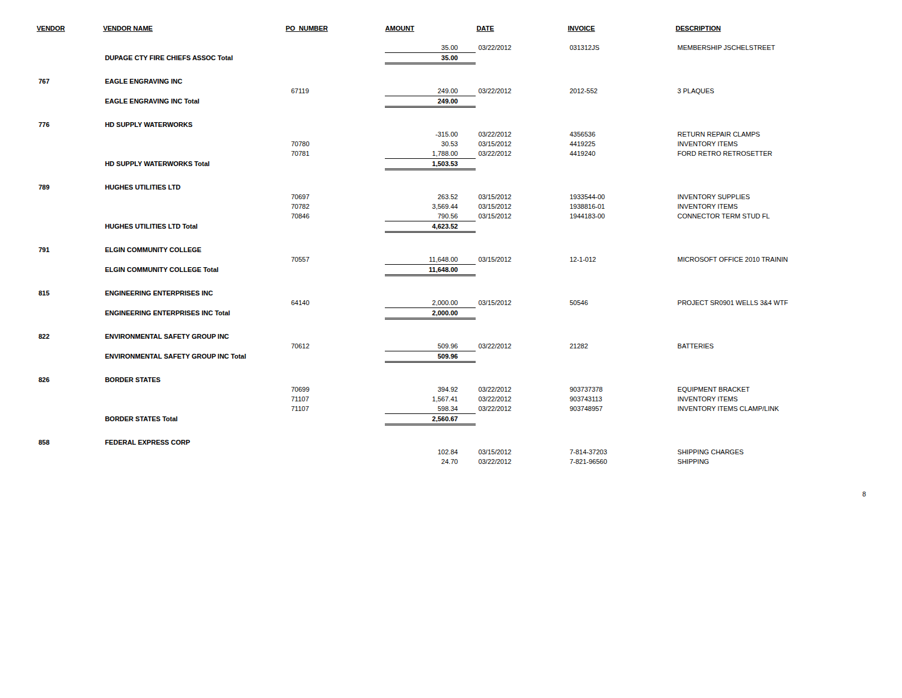| VENDOR | VENDOR NAME | PO_NUMBER | AMOUNT | DATE | INVOICE | DESCRIPTION |
| --- | --- | --- | --- | --- | --- | --- |
| | | | 35.00 | 03/22/2012 | 031312JS | MEMBERSHIP JSCHELSTREET |
| | DUPAGE CTY FIRE CHIEFS ASSOC Total | | 35.00 | | | |
| 767 | EAGLE ENGRAVING INC | | | | | |
| | | 67119 | 249.00 | 03/22/2012 | 2012-552 | 3 PLAQUES |
| | EAGLE ENGRAVING INC Total | | 249.00 | | | |
| 776 | HD SUPPLY WATERWORKS | | | | | |
| | | | -315.00 | 03/22/2012 | 4356536 | RETURN REPAIR CLAMPS |
| | | 70780 | 30.53 | 03/15/2012 | 4419225 | INVENTORY ITEMS |
| | | 70781 | 1,788.00 | 03/22/2012 | 4419240 | FORD RETRO RETROSETTER |
| | HD SUPPLY WATERWORKS Total | | 1,503.53 | | | |
| 789 | HUGHES UTILITIES LTD | | | | | |
| | | 70697 | 263.52 | 03/15/2012 | 1933544-00 | INVENTORY SUPPLIES |
| | | 70782 | 3,569.44 | 03/15/2012 | 1938816-01 | INVENTORY ITEMS |
| | | 70846 | 790.56 | 03/15/2012 | 1944183-00 | CONNECTOR TERM STUD FL |
| | HUGHES UTILITIES LTD Total | | 4,623.52 | | | |
| 791 | ELGIN COMMUNITY COLLEGE | | | | | |
| | | 70557 | 11,648.00 | 03/15/2012 | 12-1-012 | MICROSOFT OFFICE 2010 TRAININ |
| | ELGIN COMMUNITY COLLEGE Total | | 11,648.00 | | | |
| 815 | ENGINEERING ENTERPRISES INC | | | | | |
| | | 64140 | 2,000.00 | 03/15/2012 | 50546 | PROJECT SR0901 WELLS 3&4 WTF |
| | ENGINEERING ENTERPRISES INC Total | | 2,000.00 | | | |
| 822 | ENVIRONMENTAL SAFETY GROUP INC | | | | | |
| | | 70612 | 509.96 | 03/22/2012 | 21282 | BATTERIES |
| | ENVIRONMENTAL SAFETY GROUP INC Total | | 509.96 | | | |
| 826 | BORDER STATES | | | | | |
| | | 70699 | 394.92 | 03/22/2012 | 903737378 | EQUIPMENT BRACKET |
| | | 71107 | 1,567.41 | 03/22/2012 | 903743113 | INVENTORY ITEMS |
| | | 71107 | 598.34 | 03/22/2012 | 903748957 | INVENTORY ITEMS CLAMP/LINK |
| | BORDER STATES Total | | 2,560.67 | | | |
| 858 | FEDERAL EXPRESS CORP | | | | | |
| | | | 102.84 | 03/15/2012 | 7-814-37203 | SHIPPING CHARGES |
| | | | 24.70 | 03/22/2012 | 7-821-96560 | SHIPPING |
8